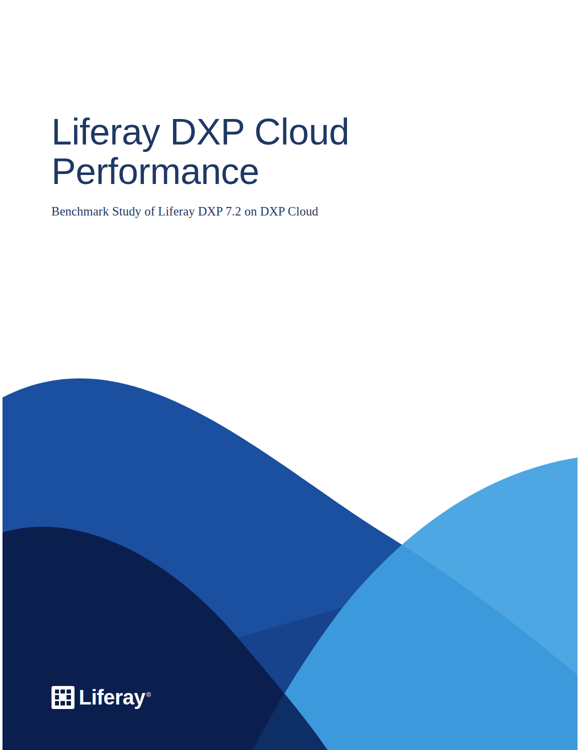Liferay DXP Cloud Performance
Benchmark Study of Liferay DXP 7.2 on DXP Cloud
Liferay®